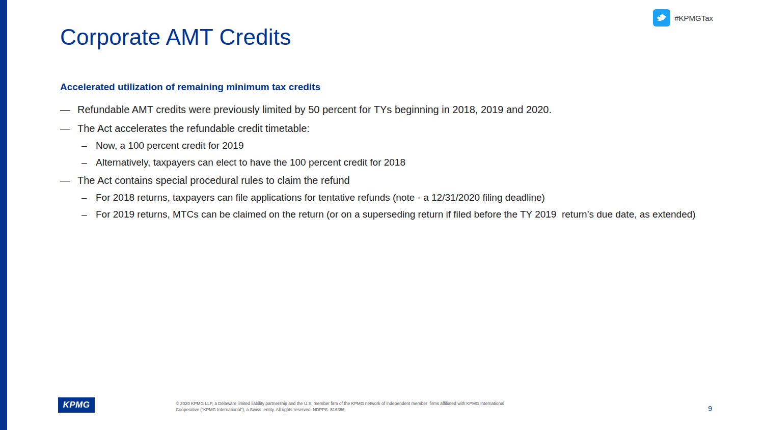#KPMGTax
Corporate AMT Credits
Accelerated utilization of remaining minimum tax credits
Refundable AMT credits were previously limited by 50 percent for TYs beginning in 2018, 2019 and 2020.
The Act accelerates the refundable credit timetable:
Now, a 100 percent credit for 2019
Alternatively, taxpayers can elect to have the 100 percent credit for 2018
The Act contains special procedural rules to claim the refund
For 2018 returns, taxpayers can file applications for tentative refunds (note - a 12/31/2020 filing deadline)
For 2019 returns, MTCs can be claimed on the return (or on a superseding return if filed before the TY 2019 return’s due date, as extended)
KPMG
© 2020 KPMG LLP, a Delaware limited liability partnership and the U.S. member firm of the KPMG network of independent member firms affiliated with KPMG International
Cooperative (“KPMG International”), a Swiss entity. All rights reserved. NDPPS 816386
9